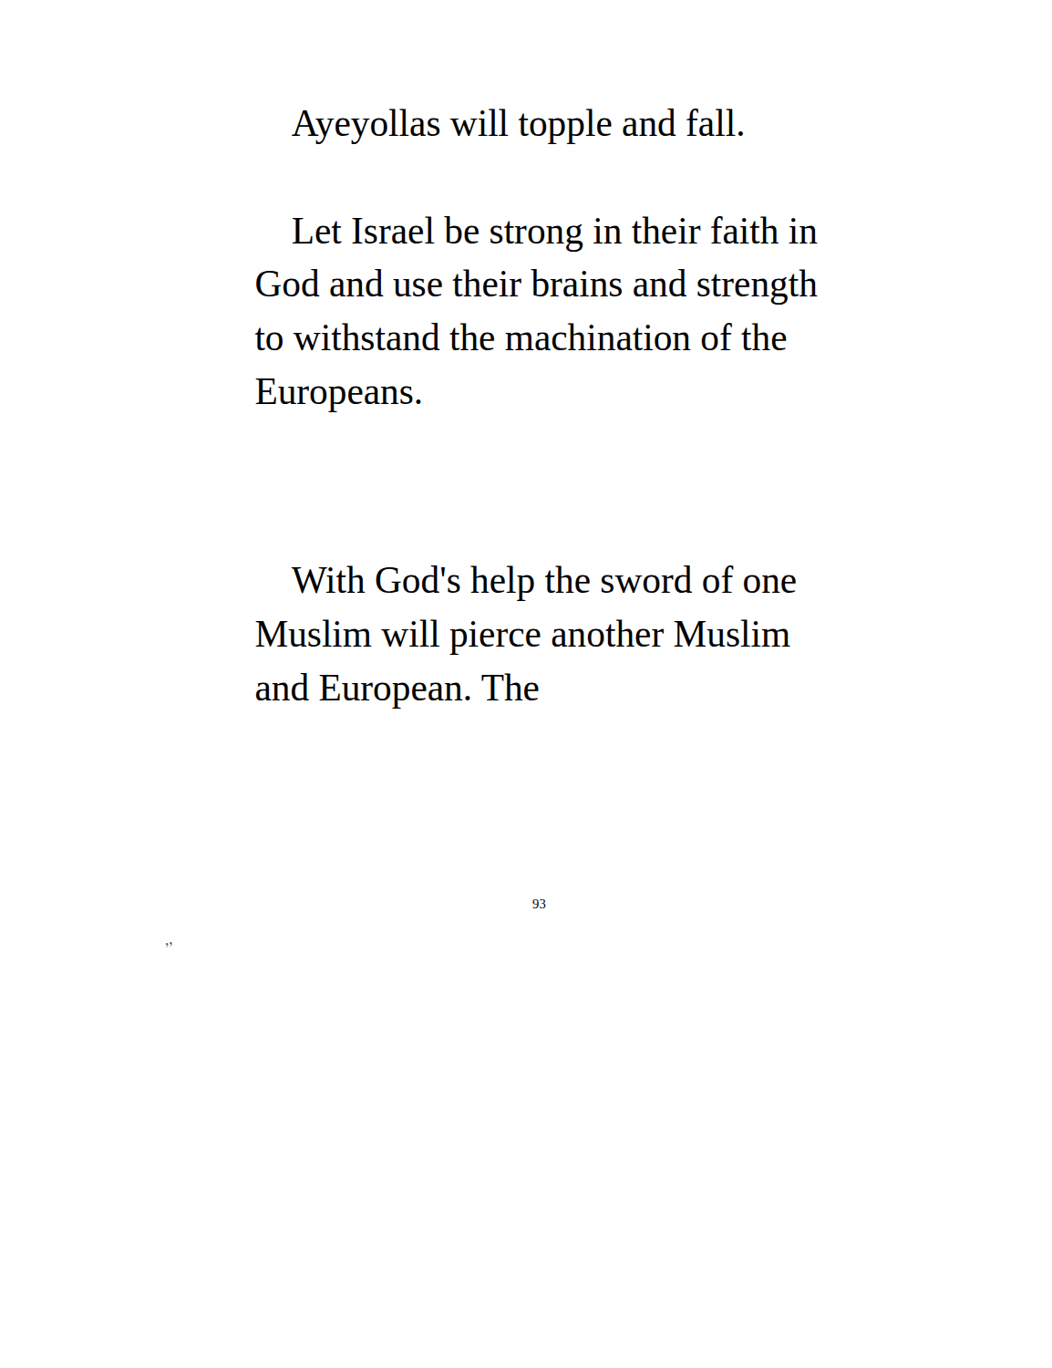Ayeyollas will topple and fall.
Let Israel be strong in their faith in God and use their brains and strength to withstand the machination of the Europeans.
With God's help the sword of one Muslim will pierce another Muslim and European. The
93
’’